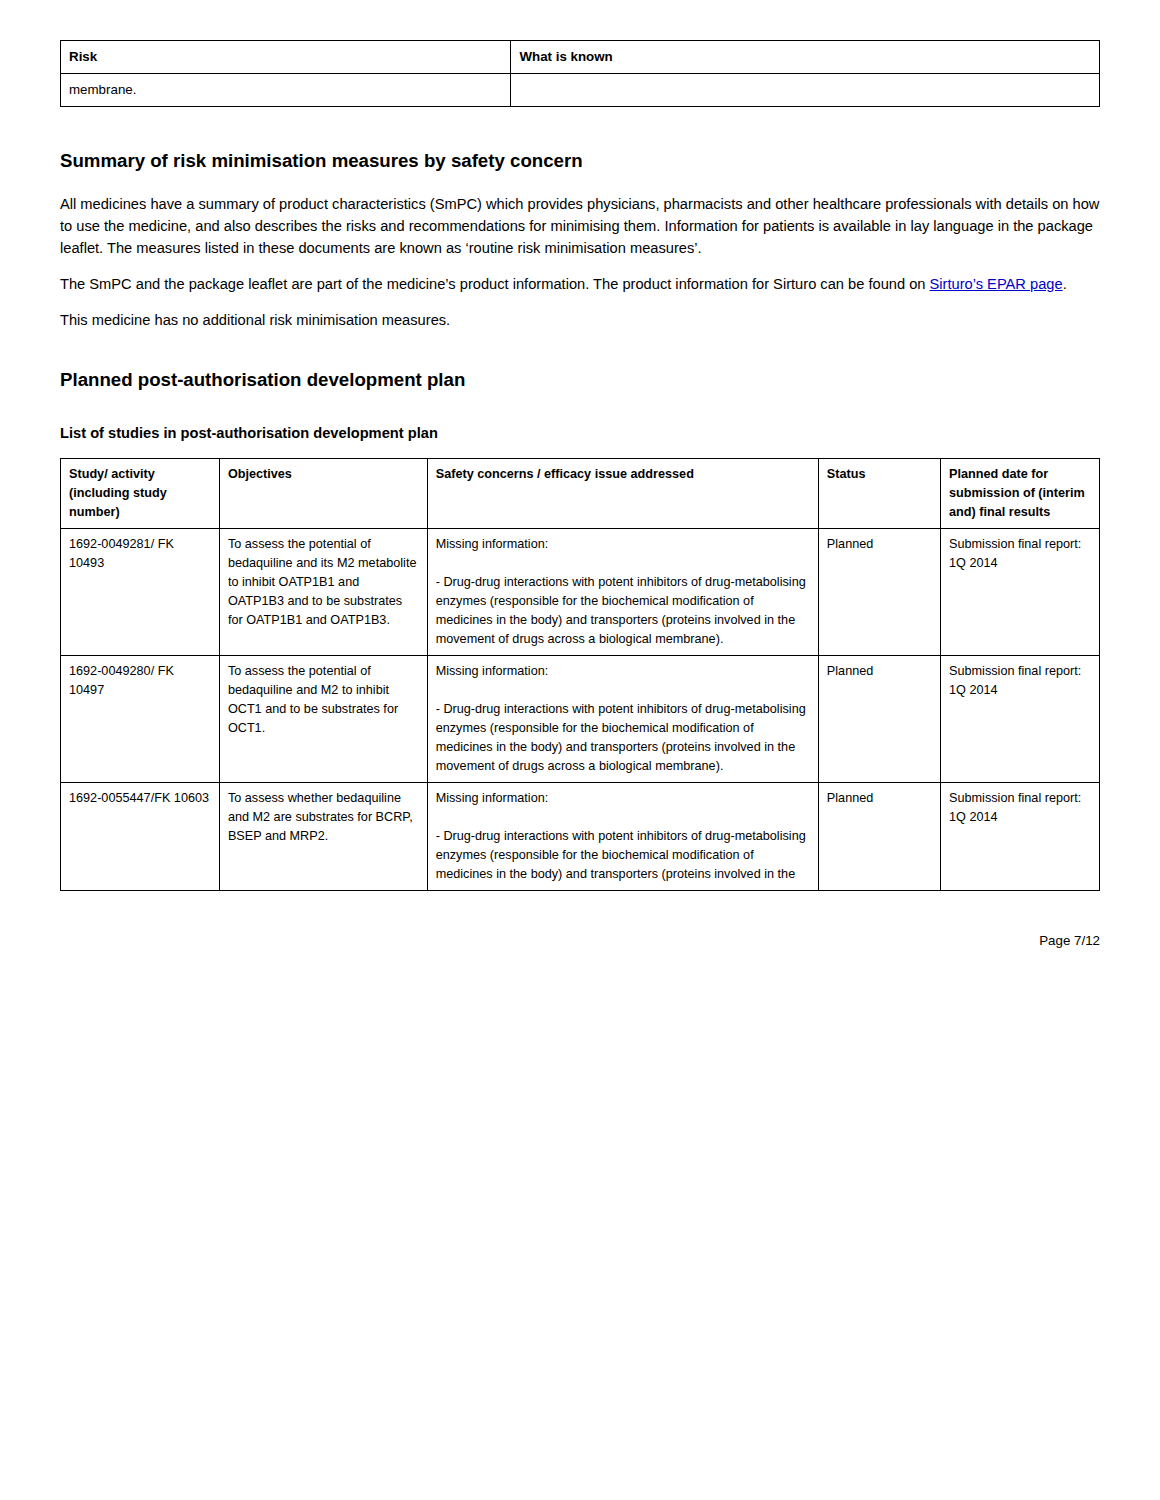| Risk | What is known |
| --- | --- |
| membrane. | |
Summary of risk minimisation measures by safety concern
All medicines have a summary of product characteristics (SmPC) which provides physicians, pharmacists and other healthcare professionals with details on how to use the medicine, and also describes the risks and recommendations for minimising them. Information for patients is available in lay language in the package leaflet. The measures listed in these documents are known as ‘routine risk minimisation measures’.
The SmPC and the package leaflet are part of the medicine’s product information. The product information for Sirturo can be found on Sirturo’s EPAR page.
This medicine has no additional risk minimisation measures.
Planned post-authorisation development plan
List of studies in post-authorisation development plan
| Study/ activity (including study number) | Objectives | Safety concerns / efficacy issue addressed | Status | Planned date for submission of (interim and) final results |
| --- | --- | --- | --- | --- |
| 1692-0049281/ FK 10493 | To assess the potential of bedaquiline and its M2 metabolite to inhibit OATP1B1 and OATP1B3 and to be substrates for OATP1B1 and OATP1B3. | Missing information: - Drug-drug interactions with potent inhibitors of drug-metabolising enzymes (responsible for the biochemical modification of medicines in the body) and transporters (proteins involved in the movement of drugs across a biological membrane). | Planned | Submission final report: 1Q 2014 |
| 1692-0049280/ FK 10497 | To assess the potential of bedaquiline and M2 to inhibit OCT1 and to be substrates for OCT1. | Missing information: - Drug-drug interactions with potent inhibitors of drug-metabolising enzymes (responsible for the biochemical modification of medicines in the body) and transporters (proteins involved in the movement of drugs across a biological membrane). | Planned | Submission final report: 1Q 2014 |
| 1692-0055447/FK 10603 | To assess whether bedaquiline and M2 are substrates for BCRP, BSEP and MRP2. | Missing information: - Drug-drug interactions with potent inhibitors of drug-metabolising enzymes (responsible for the biochemical modification of medicines in the body) and transporters (proteins involved in the | Planned | Submission final report: 1Q 2014 |
Page 7/12